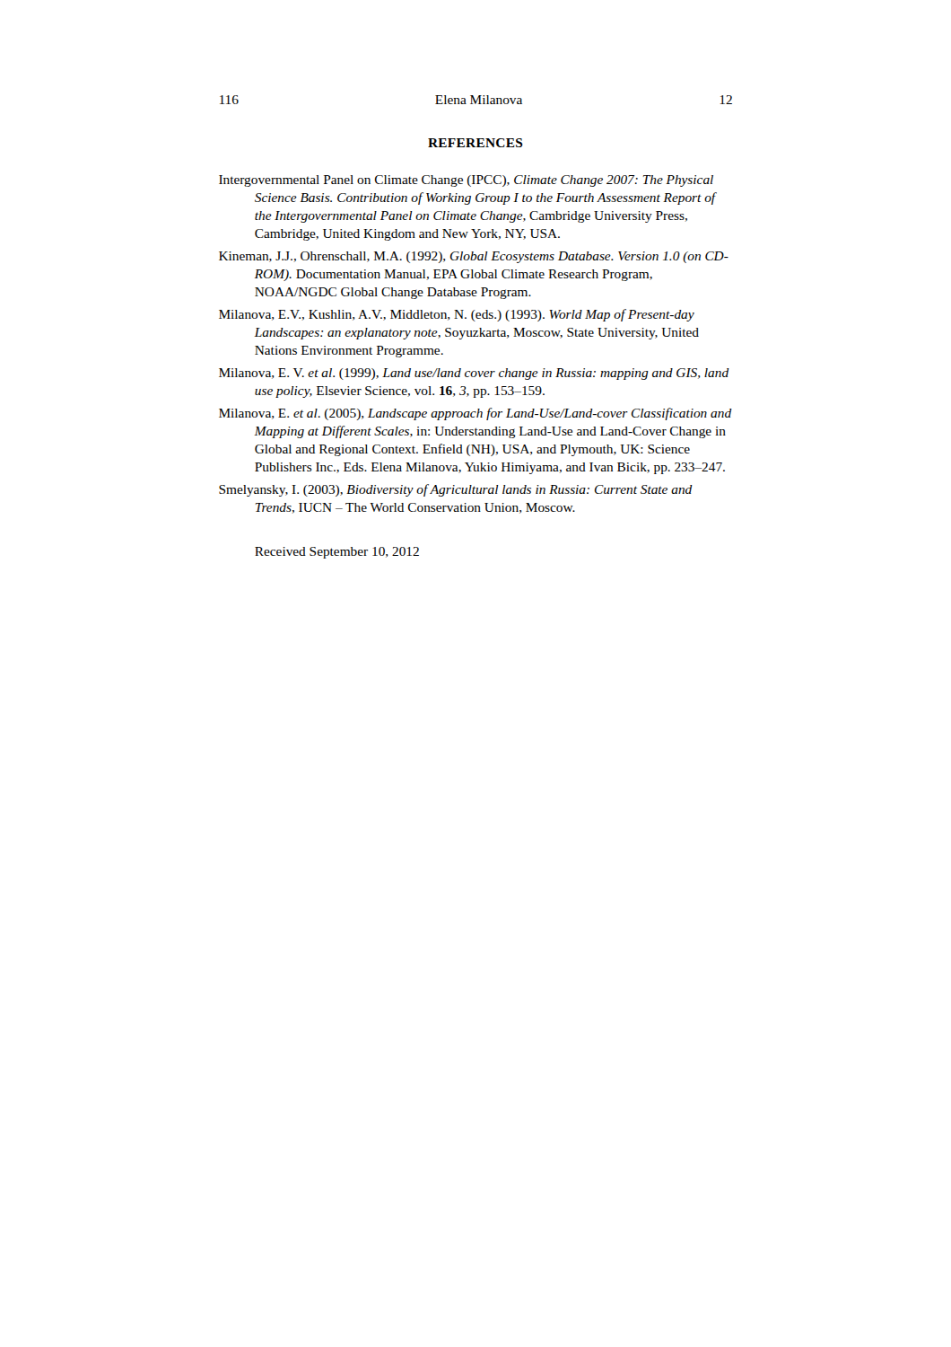116 Elena Milanova 12
REFERENCES
Intergovernmental Panel on Climate Change (IPCC), Climate Change 2007: The Physical Science Basis. Contribution of Working Group I to the Fourth Assessment Report of the Intergovernmental Panel on Climate Change, Cambridge University Press, Cambridge, United Kingdom and New York, NY, USA.
Kineman, J.J., Ohrenschall, M.A. (1992), Global Ecosystems Database. Version 1.0 (on CD-ROM). Documentation Manual, EPA Global Climate Research Program, NOAA/NGDC Global Change Database Program.
Milanova, E.V., Kushlin, A.V., Middleton, N. (eds.) (1993). World Map of Present-day Landscapes: an explanatory note, Soyuzkarta, Moscow, State University, United Nations Environment Programme.
Milanova, E. V. et al. (1999), Land use/land cover change in Russia: mapping and GIS, land use policy, Elsevier Science, vol. 16, 3, pp. 153–159.
Milanova, E. et al. (2005), Landscape approach for Land-Use/Land-cover Classification and Mapping at Different Scales, in: Understanding Land-Use and Land-Cover Change in Global and Regional Context. Enfield (NH), USA, and Plymouth, UK: Science Publishers Inc., Eds. Elena Milanova, Yukio Himiyama, and Ivan Bicik, pp. 233–247.
Smelyansky, I. (2003), Biodiversity of Agricultural lands in Russia: Current State and Trends, IUCN – The World Conservation Union, Moscow.
Received September 10, 2012